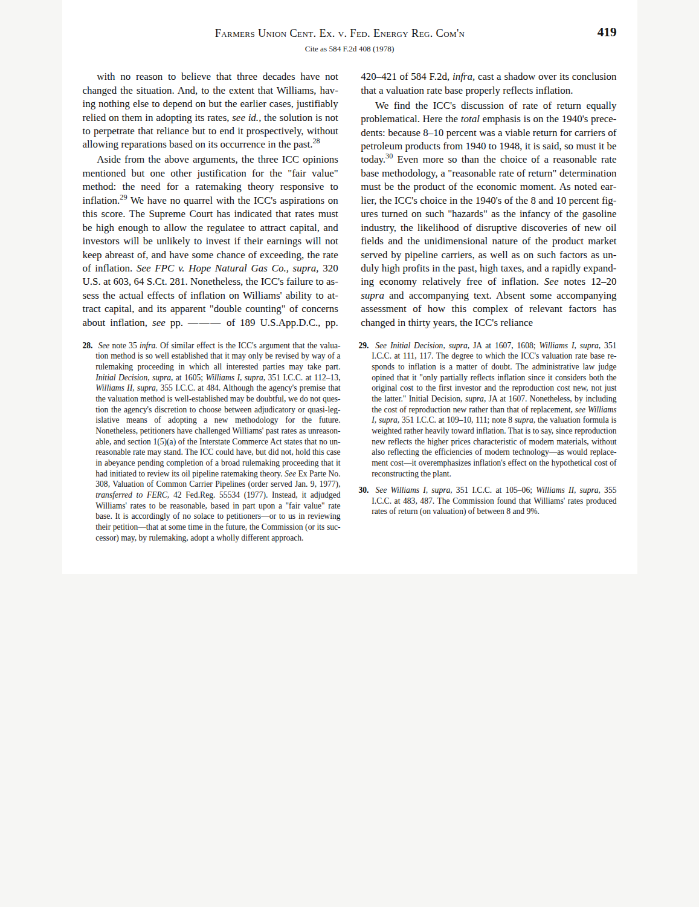419 Farmers Union Cent. Ex. v. Fed. Energy Reg. Com'n
Cite as 584 F.2d 408 (1978)
with no reason to believe that three decades have not changed the situation. And, to the extent that Williams, having nothing else to depend on but the earlier cases, justifiably relied on them in adopting its rates, see id., the solution is not to perpetrate that reliance but to end it prospectively, without allowing reparations based on its occurrence in the past.28
Aside from the above arguments, the three ICC opinions mentioned but one other justification for the "fair value" method: the need for a ratemaking theory responsive to inflation.29 We have no quarrel with the ICC's aspirations on this score. The Supreme Court has indicated that rates must be high enough to allow the regulatee to attract capital, and investors will be unlikely to invest if their earnings will not keep abreast of, and have some chance of exceeding, the rate of inflation. See FPC v. Hope Natural Gas Co., supra, 320 U.S. at 603, 64 S.Ct. 281. Nonetheless, the ICC's failure to assess the actual effects of inflation on Williams' ability to attract capital, and its apparent "double counting" of concerns about inflation, see pp. ——— of 189 U.S.App.D.C., pp. 420–421 of 584 F.2d, infra, cast a shadow over its conclusion that a valuation rate base properly reflects inflation.
We find the ICC's discussion of rate of return equally problematical. Here the total emphasis is on the 1940's precedents: because 8–10 percent was a viable return for carriers of petroleum products from 1940 to 1948, it is said, so must it be today.30 Even more so than the choice of a reasonable rate base methodology, a "reasonable rate of return" determination must be the product of the economic moment. As noted earlier, the ICC's choice in the 1940's of the 8 and 10 percent figures turned on such "hazards" as the infancy of the gasoline industry, the likelihood of disruptive discoveries of new oil fields and the unidimensional nature of the product market served by pipeline carriers, as well as on such factors as unduly high profits in the past, high taxes, and a rapidly expanding economy relatively free of inflation. See notes 12–20 supra and accompanying text. Absent some accompanying assessment of how this complex of relevant factors has changed in thirty years, the ICC's reliance
28. See note 35 infra. Of similar effect is the ICC's argument that the valuation method is so well established that it may only be revised by way of a rulemaking proceeding in which all interested parties may take part. Initial Decision, supra, at 1605; Williams I, supra, 351 I.C.C. at 112–13, Williams II, supra, 355 I.C.C. at 484. Although the agency's premise that the valuation method is well-established may be doubtful, we do not question the agency's discretion to choose between adjudicatory or quasi-legislative means of adopting a new methodology for the future. Nonetheless, petitioners have challenged Williams' past rates as unreasonable, and section 1(5)(a) of the Interstate Commerce Act states that no unreasonable rate may stand. The ICC could have, but did not, hold this case in abeyance pending completion of a broad rulemaking proceeding that it had initiated to review its oil pipeline ratemaking theory. See Ex Parte No. 308, Valuation of Common Carrier Pipelines (order served Jan. 9, 1977), transferred to FERC, 42 Fed.Reg. 55534 (1977). Instead, it adjudged Williams' rates to be reasonable, based in part upon a "fair value" rate base. It is accordingly of no solace to petitioners—or to us in reviewing their petition—that at some time in the future, the Commission (or its successor) may, by rulemaking, adopt a wholly different approach.
29. See Initial Decision, supra, JA at 1607, 1608; Williams I, supra, 351 I.C.C. at 111, 117. The degree to which the ICC's valuation rate base responds to inflation is a matter of doubt. The administrative law judge opined that it "only partially reflects inflation since it considers both the original cost to the first investor and the reproduction cost new, not just the latter." Initial Decision, supra, JA at 1607. Nonetheless, by including the cost of reproduction new rather than that of replacement, see Williams I, supra, 351 I.C.C. at 109–10, 111; note 8 supra, the valuation formula is weighted rather heavily toward inflation. That is to say, since reproduction new reflects the higher prices characteristic of modern materials, without also reflecting the efficiencies of modern technology—as would replacement cost—it overemphasizes inflation's effect on the hypothetical cost of reconstructing the plant.
30. See Williams I, supra, 351 I.C.C. at 105–06; Williams II, supra, 355 I.C.C. at 483, 487. The Commission found that Williams' rates produced rates of return (on valuation) of between 8 and 9%.